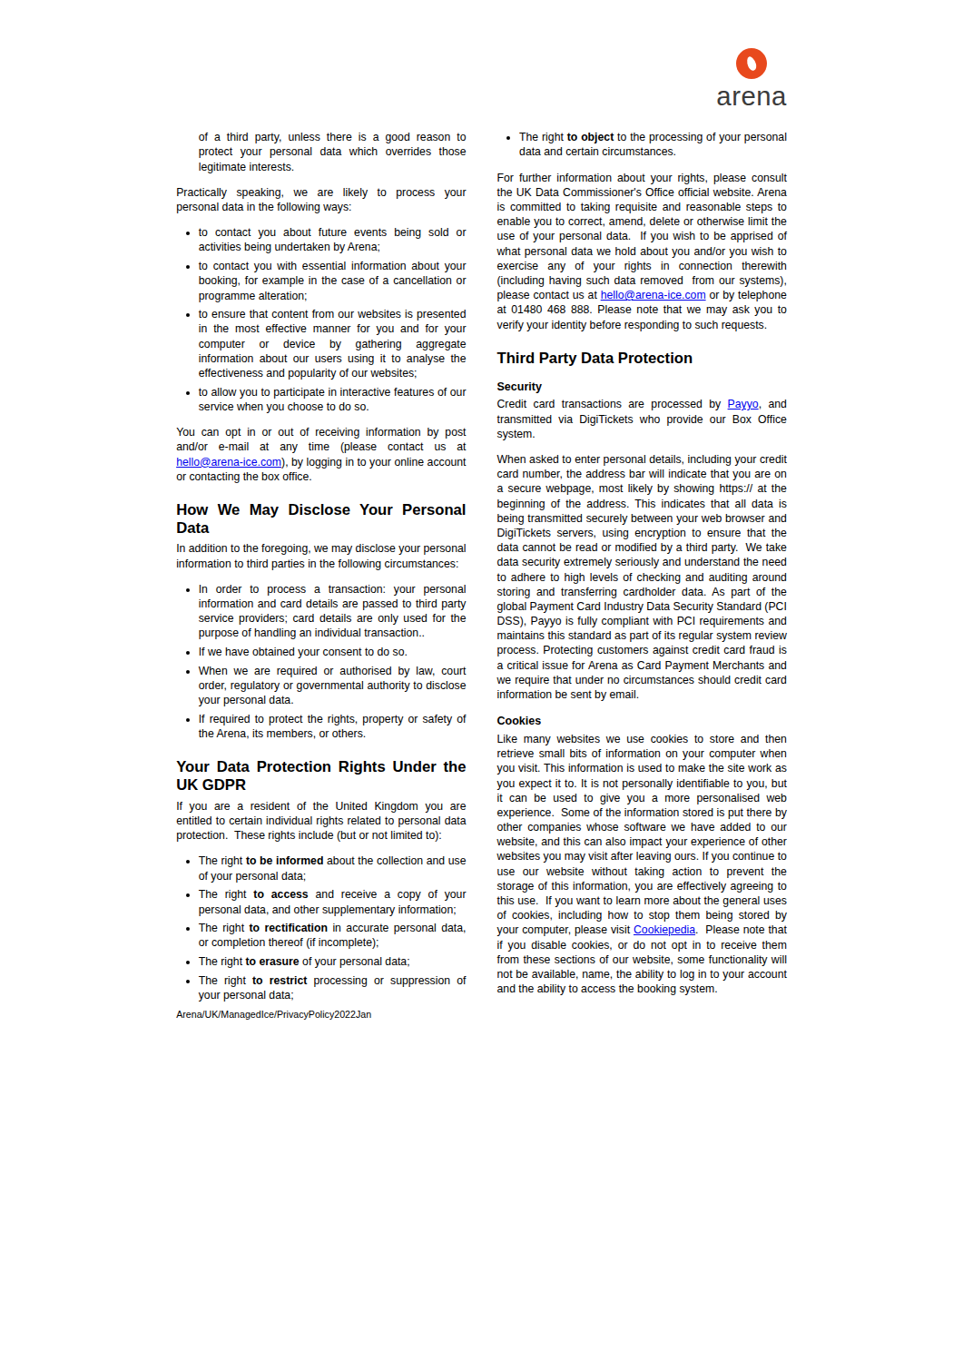arena
of a third party, unless there is a good reason to protect your personal data which overrides those legitimate interests.
Practically speaking, we are likely to process your personal data in the following ways:
to contact you about future events being sold or activities being undertaken by Arena;
to contact you with essential information about your booking, for example in the case of a cancellation or programme alteration;
to ensure that content from our websites is presented in the most effective manner for you and for your computer or device by gathering aggregate information about our users using it to analyse the effectiveness and popularity of our websites;
to allow you to participate in interactive features of our service when you choose to do so.
You can opt in or out of receiving information by post and/or e-mail at any time (please contact us at hello@arena-ice.com), by logging in to your online account or contacting the box office.
How We May Disclose Your Personal Data
In addition to the foregoing, we may disclose your personal information to third parties in the following circumstances:
In order to process a transaction: your personal information and card details are passed to third party service providers; card details are only used for the purpose of handling an individual transaction..
If we have obtained your consent to do so.
When we are required or authorised by law, court order, regulatory or governmental authority to disclose your personal data.
If required to protect the rights, property or safety of the Arena, its members, or others.
Your Data Protection Rights Under the UK GDPR
If you are a resident of the United Kingdom you are entitled to certain individual rights related to personal data protection. These rights include (but or not limited to):
The right to be informed about the collection and use of your personal data;
The right to access and receive a copy of your personal data, and other supplementary information;
The right to rectification in accurate personal data, or completion thereof (if incomplete);
The right to erasure of your personal data;
The right to restrict processing or suppression of your personal data;
The right to object to the processing of your personal data and certain circumstances.
For further information about your rights, please consult the UK Data Commissioner's Office official website. Arena is committed to taking requisite and reasonable steps to enable you to correct, amend, delete or otherwise limit the use of your personal data. If you wish to be apprised of what personal data we hold about you and/or you wish to exercise any of your rights in connection therewith (including having such data removed from our systems), please contact us at hello@arena-ice.com or by telephone at 01480 468 888. Please note that we may ask you to verify your identity before responding to such requests.
Third Party Data Protection
Security
Credit card transactions are processed by Payyo, and transmitted via DigiTickets who provide our Box Office system.
When asked to enter personal details, including your credit card number, the address bar will indicate that you are on a secure webpage, most likely by showing https:// at the beginning of the address. This indicates that all data is being transmitted securely between your web browser and DigiTickets servers, using encryption to ensure that the data cannot be read or modified by a third party. We take data security extremely seriously and understand the need to adhere to high levels of checking and auditing around storing and transferring cardholder data. As part of the global Payment Card Industry Data Security Standard (PCI DSS), Payyo is fully compliant with PCI requirements and maintains this standard as part of its regular system review process. Protecting customers against credit card fraud is a critical issue for Arena as Card Payment Merchants and we require that under no circumstances should credit card information be sent by email.
Cookies
Like many websites we use cookies to store and then retrieve small bits of information on your computer when you visit. This information is used to make the site work as you expect it to. It is not personally identifiable to you, but it can be used to give you a more personalised web experience. Some of the information stored is put there by other companies whose software we have added to our website, and this can also impact your experience of other websites you may visit after leaving ours. If you continue to use our website without taking action to prevent the storage of this information, you are effectively agreeing to this use. If you want to learn more about the general uses of cookies, including how to stop them being stored by your computer, please visit Cookiepedia. Please note that if you disable cookies, or do not opt in to receive them from these sections of our website, some functionality will not be available, name, the ability to log in to your account and the ability to access the booking system.
Arena/UK/ManagedIce/PrivacyPolicy2022Jan